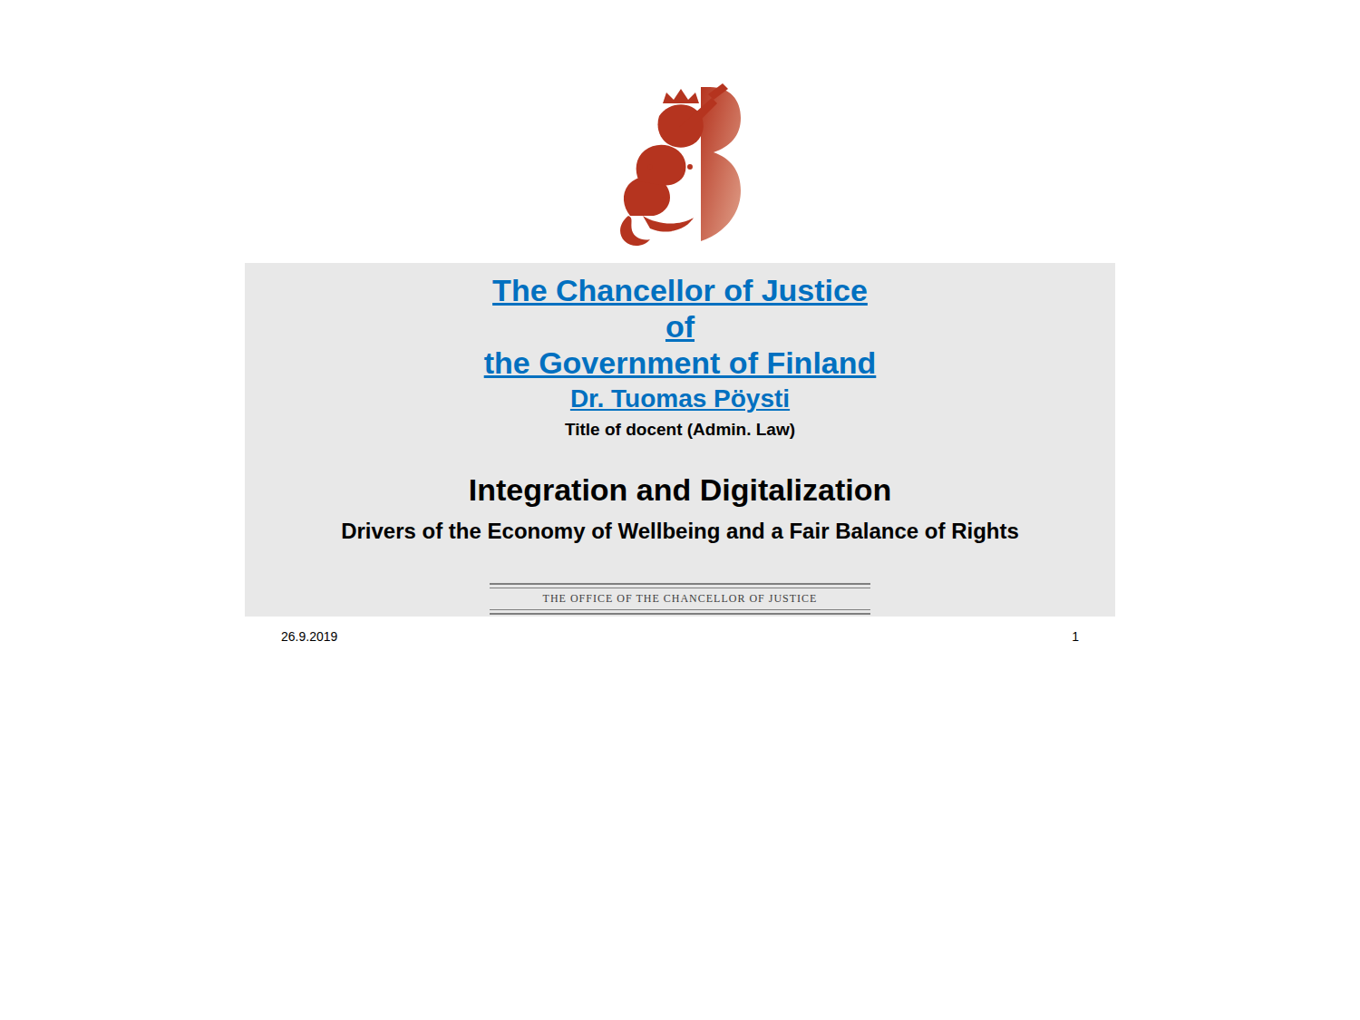The Chancellor of Justice
of
the Government of Finland
Dr. Tuomas Pöysti
Title of docent (Admin. Law)
Integration and Digitalization
Drivers of the Economy of Wellbeing and a Fair Balance of Rights
The Office of the Chancellor of Justice
26.9.2019
1